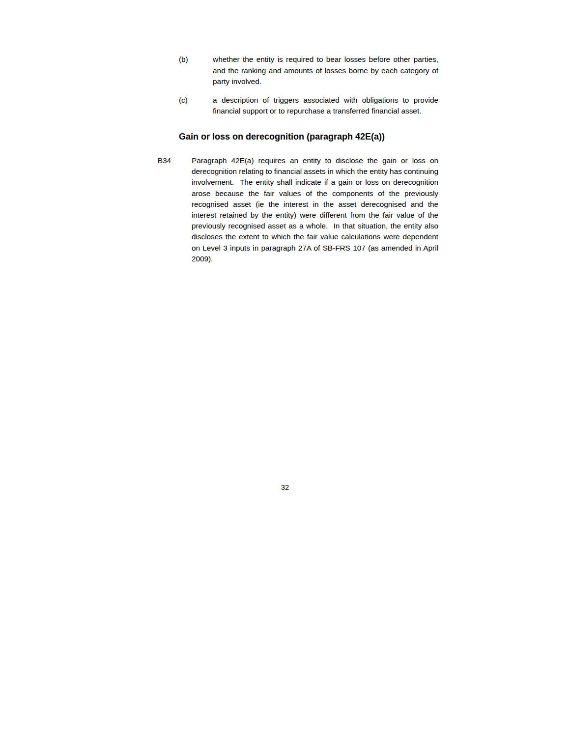(b)
whether the entity is required to bear losses before other parties, and the ranking and amounts of losses borne by each category of party involved.
(c)
a description of triggers associated with obligations to provide financial support or to repurchase a transferred financial asset.
Gain or loss on derecognition (paragraph 42E(a))
B34
Paragraph 42E(a) requires an entity to disclose the gain or loss on derecognition relating to financial assets in which the entity has continuing involvement. The entity shall indicate if a gain or loss on derecognition arose because the fair values of the components of the previously recognised asset (ie the interest in the asset derecognised and the interest retained by the entity) were different from the fair value of the previously recognised asset as a whole. In that situation, the entity also discloses the extent to which the fair value calculations were dependent on Level 3 inputs in paragraph 27A of SB-FRS 107 (as amended in April 2009).
32